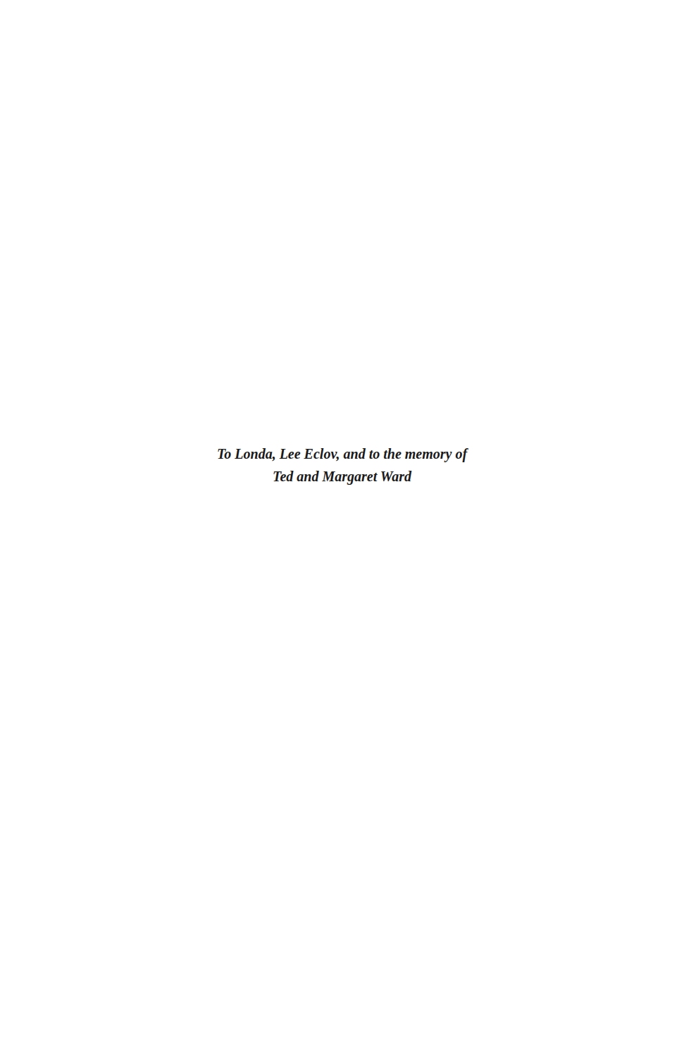To Londa, Lee Eclov, and to the memory of
Ted and Margaret Ward